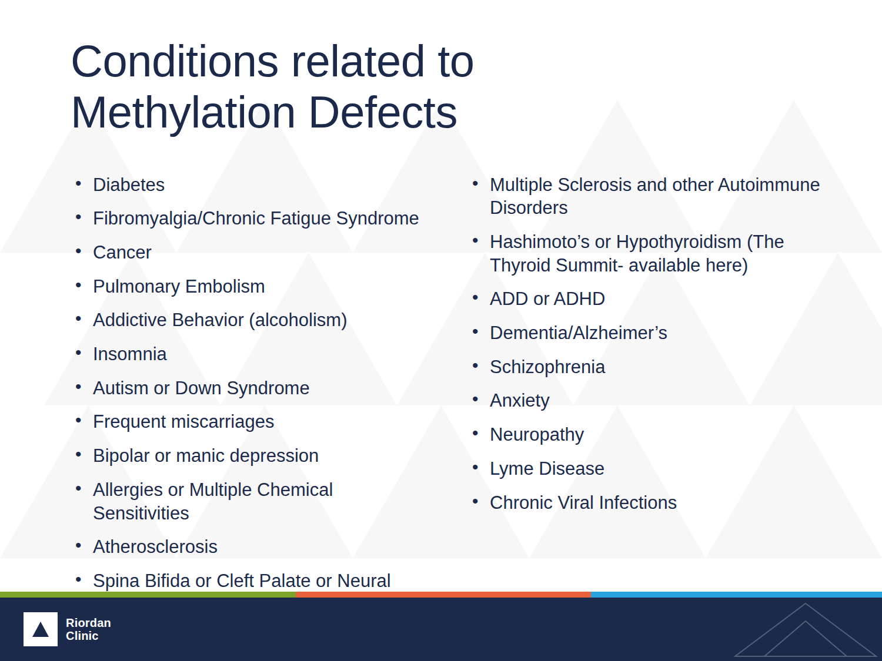Conditions related to
Methylation Defects
Diabetes
Fibromyalgia/Chronic Fatigue Syndrome
Cancer
Pulmonary Embolism
Addictive Behavior (alcoholism)
Insomnia
Autism or Down Syndrome
Frequent miscarriages
Bipolar or manic depression
Allergies or Multiple Chemical Sensitivities
Atherosclerosis
Spina Bifida or Cleft Palate or Neural Tube Defects
Multiple Sclerosis and other Autoimmune Disorders
Hashimoto’s or Hypothyroidism (The Thyroid Summit- available here)
ADD or ADHD
Dementia/Alzheimer’s
Schizophrenia
Anxiety
Neuropathy
Lyme Disease
Chronic Viral Infections
Riordan
Clinic